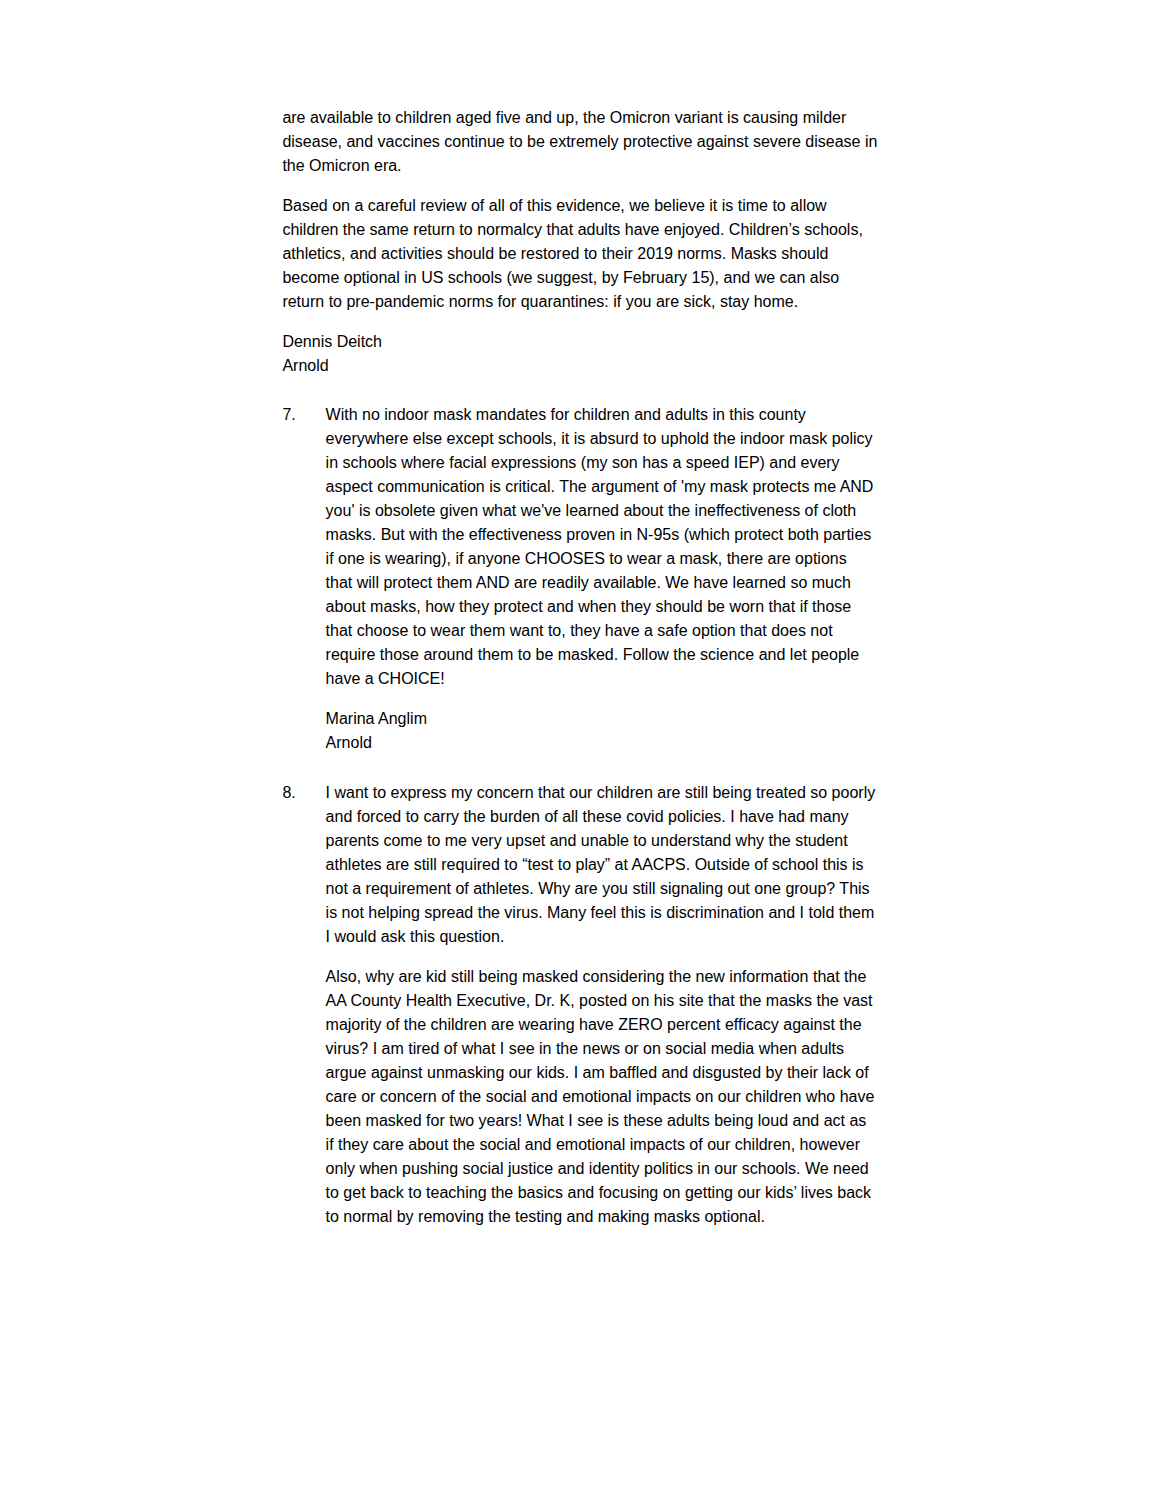are available to children aged five and up, the Omicron variant is causing milder disease, and vaccines continue to be extremely protective against severe disease in the Omicron era.
Based on a careful review of all of this evidence, we believe it is time to allow children the same return to normalcy that adults have enjoyed. Children’s schools, athletics, and activities should be restored to their 2019 norms. Masks should become optional in US schools (we suggest, by February 15), and we can also return to pre-pandemic norms for quarantines: if you are sick, stay home.
Dennis Deitch
Arnold
7.
With no indoor mask mandates for children and adults in this county everywhere else except schools, it is absurd to uphold the indoor mask policy in schools where facial expressions (my son has a speed IEP) and every aspect communication is critical. The argument of 'my mask protects me AND you' is obsolete given what we've learned about the ineffectiveness of cloth masks. But with the effectiveness proven in N-95s (which protect both parties if one is wearing), if anyone CHOOSES to wear a mask, there are options that will protect them AND are readily available. We have learned so much about masks, how they protect and when they should be worn that if those that choose to wear them want to, they have a safe option that does not require those around them to be masked. Follow the science and let people have a CHOICE!
Marina Anglim
Arnold
8.
I want to express my concern that our children are still being treated so poorly and forced to carry the burden of all these covid policies. I have had many parents come to me very upset and unable to understand why the student athletes are still required to “test to play” at AACPS. Outside of school this is not a requirement of athletes. Why are you still signaling out one group? This is not helping spread the virus. Many feel this is discrimination and I told them I would ask this question.
Also, why are kid still being masked considering the new information that the AA County Health Executive, Dr. K, posted on his site that the masks the vast majority of the children are wearing have ZERO percent efficacy against the virus? I am tired of what I see in the news or on social media when adults argue against unmasking our kids. I am baffled and disgusted by their lack of care or concern of the social and emotional impacts on our children who have been masked for two years! What I see is these adults being loud and act as if they care about the social and emotional impacts of our children, however only when pushing social justice and identity politics in our schools. We need to get back to teaching the basics and focusing on getting our kids’ lives back to normal by removing the testing and making masks optional.